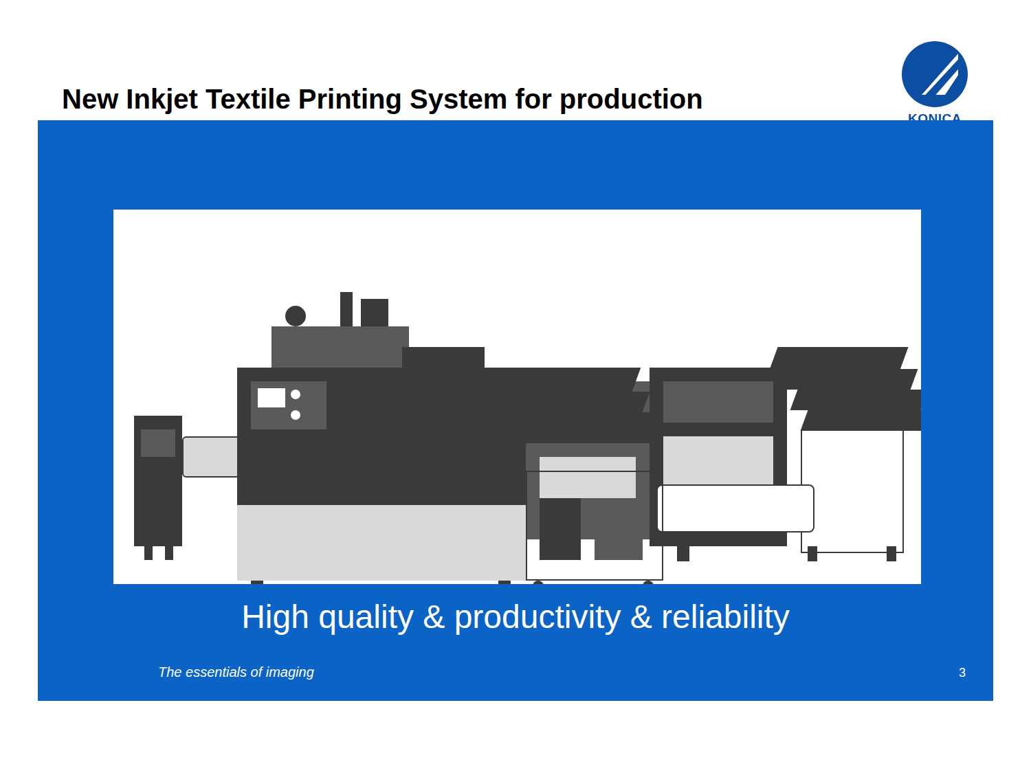New Inkjet Textile Printing System for production
KONICA MINOLTA
High quality & productivity & reliability
The essentials of imaging
3